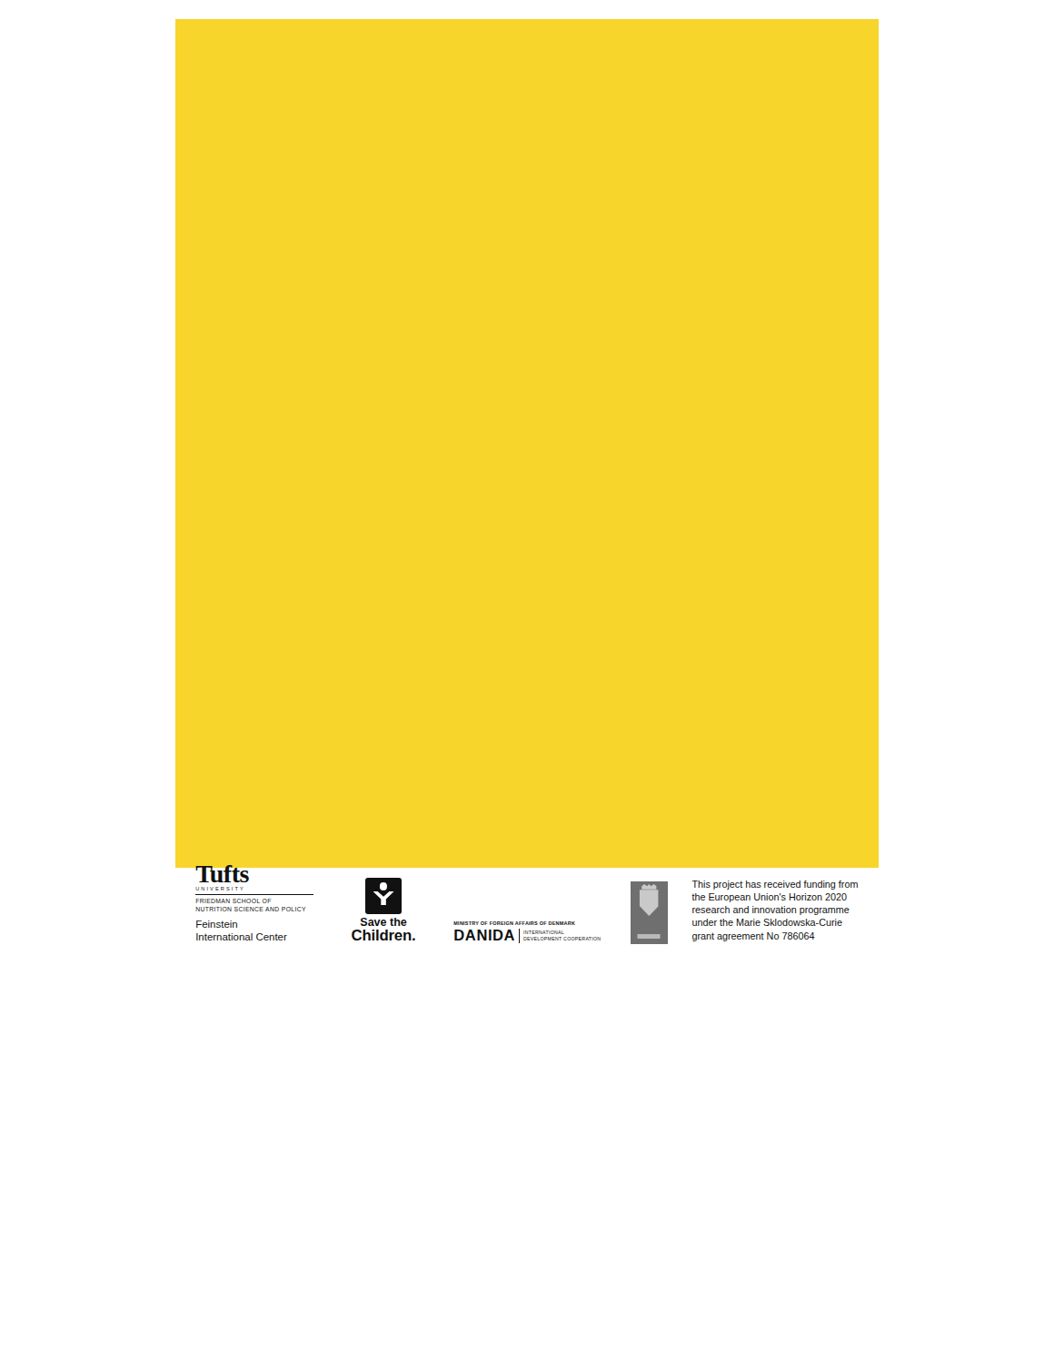Tufts
UNIVERSITY
FRIEDMAN SCHOOL OF
NUTRITION SCIENCE AND POLICY
Feinstein
International Center
Save the
Children.
Ministry of Foreign Affairs of Denmark
DANIDA INTERNATIONAL
DEVELOPMENT COOPERATION
This project has received funding from the European Union's Horizon 2020 research and innovation programme under the Marie Sklodowska-Curie grant agreement No 786064